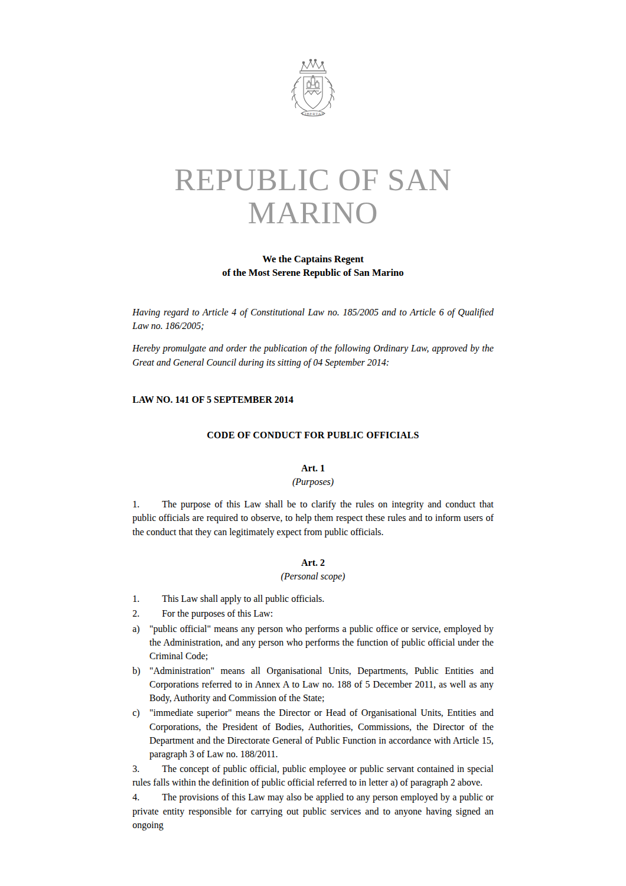LIBERTAS
REPUBLIC OF SAN MARINO
We the Captains Regent
of the Most Serene Republic of San Marino
Having regard to Article 4 of Constitutional Law no. 185/2005 and to Article 6 of Qualified Law no. 186/2005;
Hereby promulgate and order the publication of the following Ordinary Law, approved by the Great and General Council during its sitting of 04 September 2014:
LAW NO. 141 OF 5 SEPTEMBER 2014
CODE OF CONDUCT FOR PUBLIC OFFICIALS
Art. 1
(Purposes)
1. The purpose of this Law shall be to clarify the rules on integrity and conduct that public officials are required to observe, to help them respect these rules and to inform users of the conduct that they can legitimately expect from public officials.
Art. 2
(Personal scope)
1. This Law shall apply to all public officials.
2. For the purposes of this Law:
a)"public official" means any person who performs a public office or service, employed by the Administration, and any person who performs the function of public official under the Criminal Code;
b)"Administration" means all Organisational Units, Departments, Public Entities and Corporations referred to in Annex A to Law no. 188 of 5 December 2011, as well as any Body, Authority and Commission of the State;
c)"immediate superior" means the Director or Head of Organisational Units, Entities and Corporations, the President of Bodies, Authorities, Commissions, the Director of the Department and the Directorate General of Public Function in accordance with Article 15, paragraph 3 of Law no. 188/2011.
3. The concept of public official, public employee or public servant contained in special rules falls within the definition of public official referred to in letter a) of paragraph 2 above.
4. The provisions of this Law may also be applied to any person employed by a public or private entity responsible for carrying out public services and to anyone having signed an ongoing